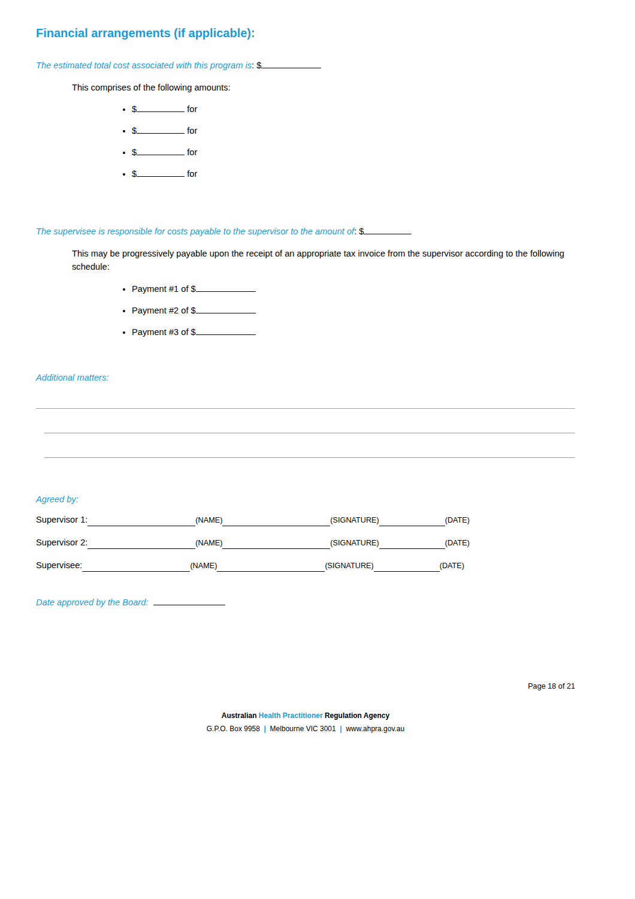Financial arrangements (if applicable):
The estimated total cost associated with this program is: $
This comprises of the following amounts:
$ for
$ for
$ for
$ for
The supervisee is responsible for costs payable to the supervisor to the amount of: $
This may be progressively payable upon the receipt of an appropriate tax invoice from the supervisor according to the following schedule:
Payment #1 of $
Payment #2 of $
Payment #3 of $
Additional matters:
Agreed by:
Supervisor 1: (NAME) (SIGNATURE) (DATE)
Supervisor 2: (NAME) (SIGNATURE) (DATE)
Supervisee: (NAME) (SIGNATURE) (DATE)
Date approved by the Board:
Page 18 of 21
Australian Health Practitioner Regulation Agency
G.P.O. Box 9958 | Melbourne VIC 3001 | www.ahpra.gov.au